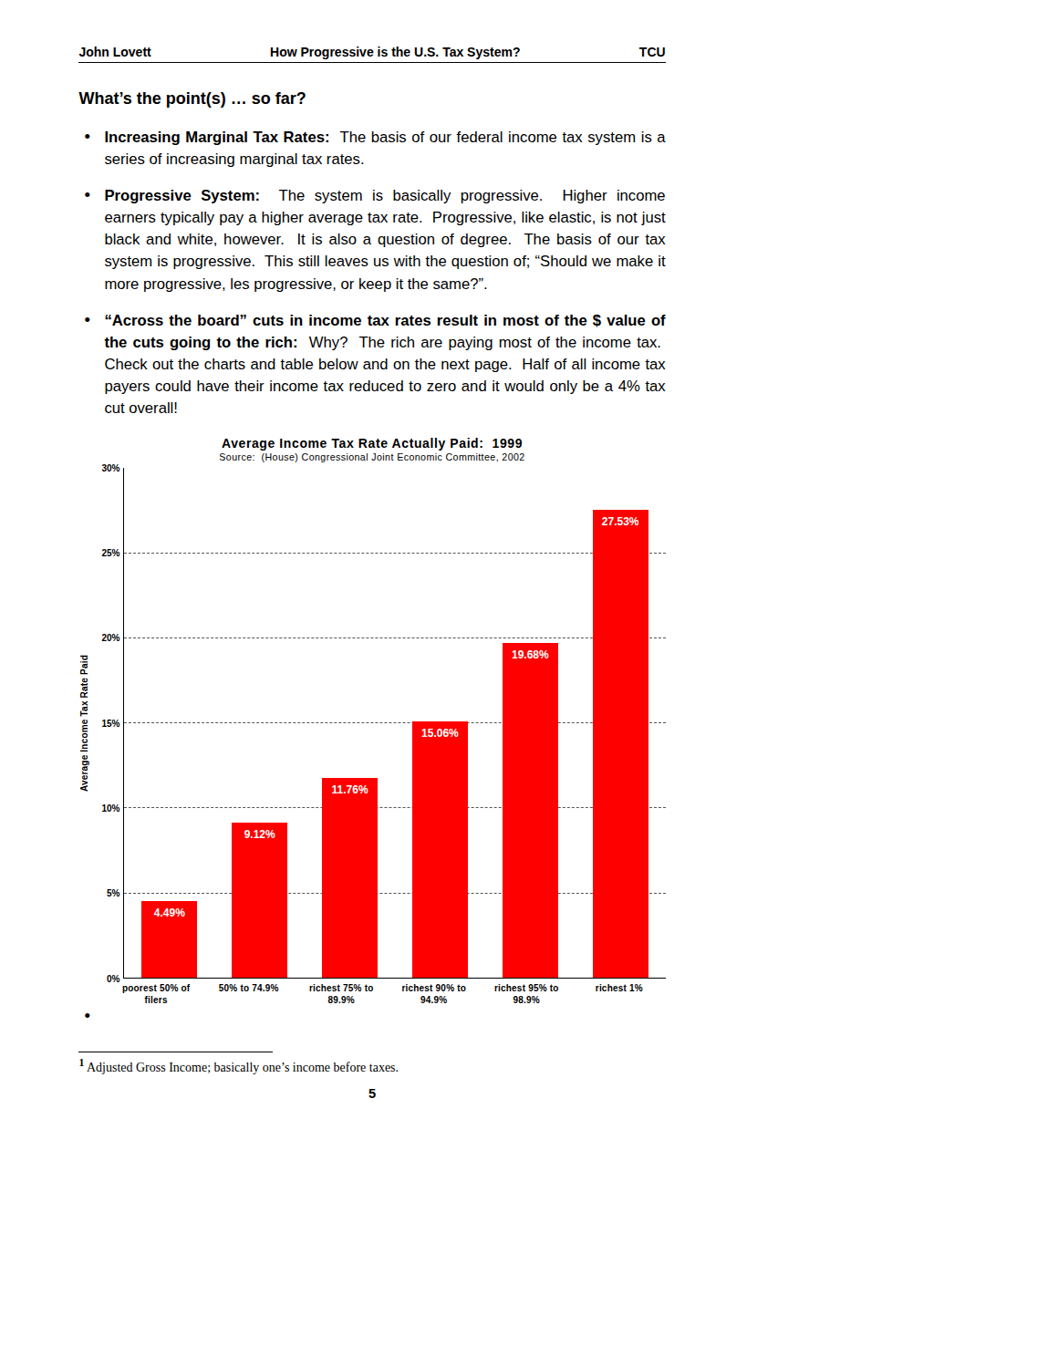John Lovett
How Progressive is the U.S. Tax System?
TCU
What’s the point(s) … so far?
Increasing Marginal Tax Rates: The basis of our federal income tax system is a series of increasing marginal tax rates.
Progressive System: The system is basically progressive. Higher income earners typically pay a higher average tax rate. Progressive, like elastic, is not just black and white, however. It is also a question of degree. The basis of our tax system is progressive. This still leaves us with the question of; “Should we make it more progressive, les progressive, or keep it the same?”.
“Across the board” cuts in income tax rates result in most of the $ value of the cuts going to the rich: Why? The rich are paying most of the income tax. Check out the charts and table below and on the next page. Half of all income tax payers could have their income tax reduced to zero and it would only be a 4% tax cut overall!
Average Income Tax Rate Actually Paid: 1999
Source: (House) Congressional Joint Economic Committee, 2002
Average Income Tax Rate Paid
30% 25% 20% 15% 10% 5% 0%
4.49%
9.12%
11.76%
15.06%
19.68%
27.53%
poorest 50% of filers
50% to 74.9%
richest 75% to 89.9%
richest 90% to 94.9%
richest 95% to 98.9%
richest 1%
1 Adjusted Gross Income; basically one’s income before taxes.
5